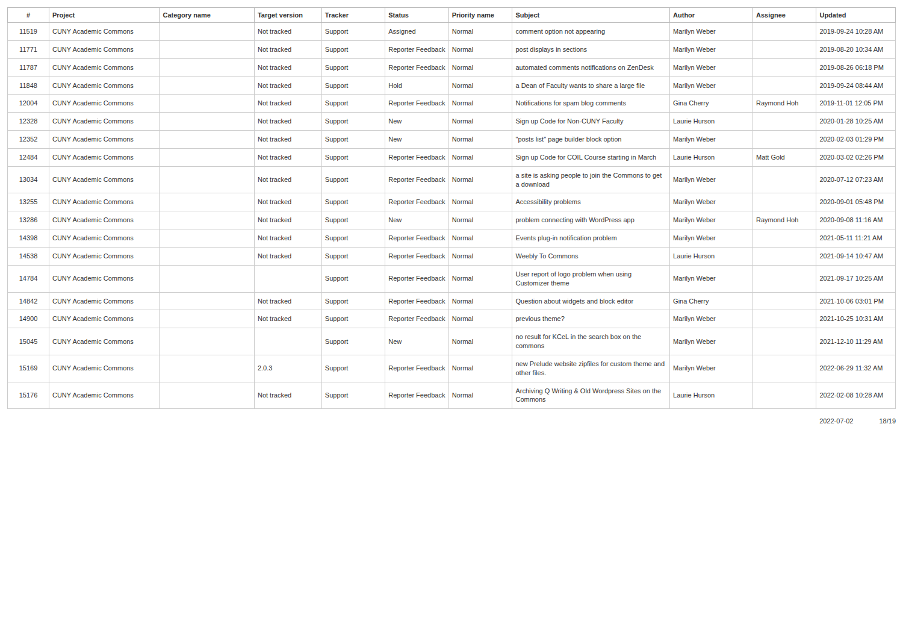| # | Project | Category name | Target version | Tracker | Status | Priority name | Subject | Author | Assignee | Updated |
| --- | --- | --- | --- | --- | --- | --- | --- | --- | --- | --- |
| 11519 | CUNY Academic Commons | | Not tracked | Support | Assigned | Normal | comment option not appearing | Marilyn Weber | | 2019-09-24 10:28 AM |
| 11771 | CUNY Academic Commons | | Not tracked | Support | Reporter Feedback | Normal | post displays in sections | Marilyn Weber | | 2019-08-20 10:34 AM |
| 11787 | CUNY Academic Commons | | Not tracked | Support | Reporter Feedback | Normal | automated comments notifications on ZenDesk | Marilyn Weber | | 2019-08-26 06:18 PM |
| 11848 | CUNY Academic Commons | | Not tracked | Support | Hold | Normal | a Dean of Faculty wants to share a large file | Marilyn Weber | | 2019-09-24 08:44 AM |
| 12004 | CUNY Academic Commons | | Not tracked | Support | Reporter Feedback | Normal | Notifications for spam blog comments | Gina Cherry | Raymond Hoh | 2019-11-01 12:05 PM |
| 12328 | CUNY Academic Commons | | Not tracked | Support | New | Normal | Sign up Code for Non-CUNY Faculty | Laurie Hurson | | 2020-01-28 10:25 AM |
| 12352 | CUNY Academic Commons | | Not tracked | Support | New | Normal | "posts list" page builder block option | Marilyn Weber | | 2020-02-03 01:29 PM |
| 12484 | CUNY Academic Commons | | Not tracked | Support | Reporter Feedback | Normal | Sign up Code for COIL Course starting in March | Laurie Hurson | Matt Gold | 2020-03-02 02:26 PM |
| 13034 | CUNY Academic Commons | | Not tracked | Support | Reporter Feedback | Normal | a site is asking people to join the Commons to get a download | Marilyn Weber | | 2020-07-12 07:23 AM |
| 13255 | CUNY Academic Commons | | Not tracked | Support | Reporter Feedback | Normal | Accessibility problems | Marilyn Weber | | 2020-09-01 05:48 PM |
| 13286 | CUNY Academic Commons | | Not tracked | Support | New | Normal | problem connecting with WordPress app | Marilyn Weber | Raymond Hoh | 2020-09-08 11:16 AM |
| 14398 | CUNY Academic Commons | | Not tracked | Support | Reporter Feedback | Normal | Events plug-in notification problem | Marilyn Weber | | 2021-05-11 11:21 AM |
| 14538 | CUNY Academic Commons | | Not tracked | Support | Reporter Feedback | Normal | Weebly To Commons | Laurie Hurson | | 2021-09-14 10:47 AM |
| 14784 | CUNY Academic Commons | | | Support | Reporter Feedback | Normal | User report of logo problem when using Customizer theme | Marilyn Weber | | 2021-09-17 10:25 AM |
| 14842 | CUNY Academic Commons | | Not tracked | Support | Reporter Feedback | Normal | Question about widgets and block editor | Gina Cherry | | 2021-10-06 03:01 PM |
| 14900 | CUNY Academic Commons | | Not tracked | Support | Reporter Feedback | Normal | previous theme? | Marilyn Weber | | 2021-10-25 10:31 AM |
| 15045 | CUNY Academic Commons | | | Support | New | Normal | no result for KCeL in the search box on the commons | Marilyn Weber | | 2021-12-10 11:29 AM |
| 15169 | CUNY Academic Commons | | 2.0.3 | Support | Reporter Feedback | Normal | new Prelude website zipfiles for custom theme and other files. | Marilyn Weber | | 2022-06-29 11:32 AM |
| 15176 | CUNY Academic Commons | | Not tracked | Support | Reporter Feedback | Normal | Archiving Q Writing & Old Wordpress Sites on the Commons | Laurie Hurson | | 2022-02-08 10:28 AM |
2022-07-02 18/19